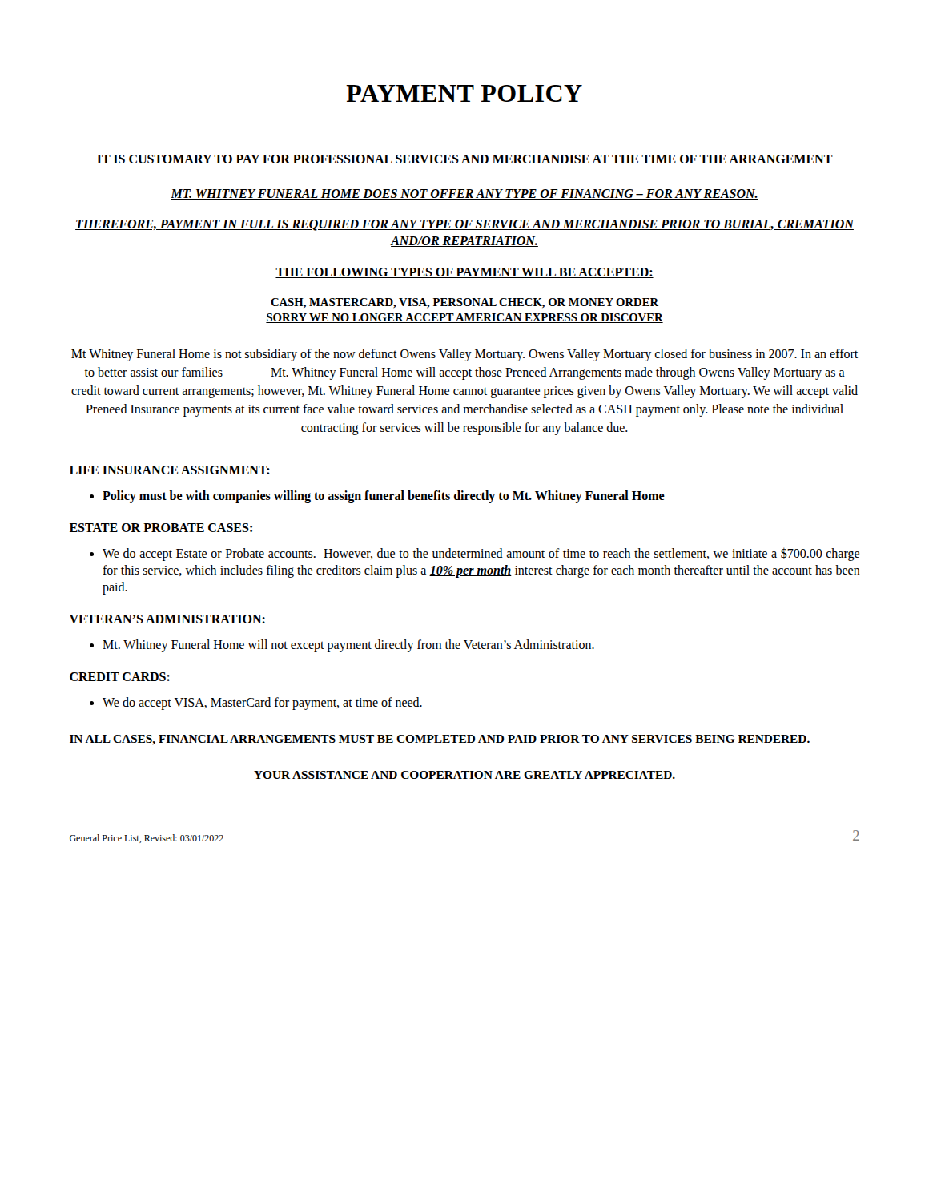PAYMENT POLICY
IT IS CUSTOMARY TO PAY FOR PROFESSIONAL SERVICES AND MERCHANDISE AT THE TIME OF THE ARRANGEMENT
MT. WHITNEY FUNERAL HOME DOES NOT OFFER ANY TYPE OF FINANCING – FOR ANY REASON.
THEREFORE, PAYMENT IN FULL IS REQUIRED FOR ANY TYPE OF SERVICE AND MERCHANDISE PRIOR TO BURIAL, CREMATION AND/OR REPATRIATION.
THE FOLLOWING TYPES OF PAYMENT WILL BE ACCEPTED:
CASH, MASTERCARD, VISA, PERSONAL CHECK, OR MONEY ORDER
SORRY WE NO LONGER ACCEPT AMERICAN EXPRESS OR DISCOVER
Mt Whitney Funeral Home is not subsidiary of the now defunct Owens Valley Mortuary. Owens Valley Mortuary closed for business in 2007. In an effort to better assist our families Mt. Whitney Funeral Home will accept those Preneed Arrangements made through Owens Valley Mortuary as a credit toward current arrangements; however, Mt. Whitney Funeral Home cannot guarantee prices given by Owens Valley Mortuary. We will accept valid Preneed Insurance payments at its current face value toward services and merchandise selected as a CASH payment only. Please note the individual contracting for services will be responsible for any balance due.
LIFE INSURANCE ASSIGNMENT:
Policy must be with companies willing to assign funeral benefits directly to Mt. Whitney Funeral Home
ESTATE OR PROBATE CASES:
We do accept Estate or Probate accounts. However, due to the undetermined amount of time to reach the settlement, we initiate a $700.00 charge for this service, which includes filing the creditors claim plus a 10% per month interest charge for each month thereafter until the account has been paid.
VETERAN’S ADMINISTRATION:
Mt. Whitney Funeral Home will not except payment directly from the Veteran’s Administration.
CREDIT CARDS:
We do accept VISA, MasterCard for payment, at time of need.
IN ALL CASES, FINANCIAL ARRANGEMENTS MUST BE COMPLETED AND PAID PRIOR TO ANY SERVICES BEING RENDERED.
YOUR ASSISTANCE AND COOPERATION ARE GREATLY APPRECIATED.
General Price List, Revised: 03/01/2022 2